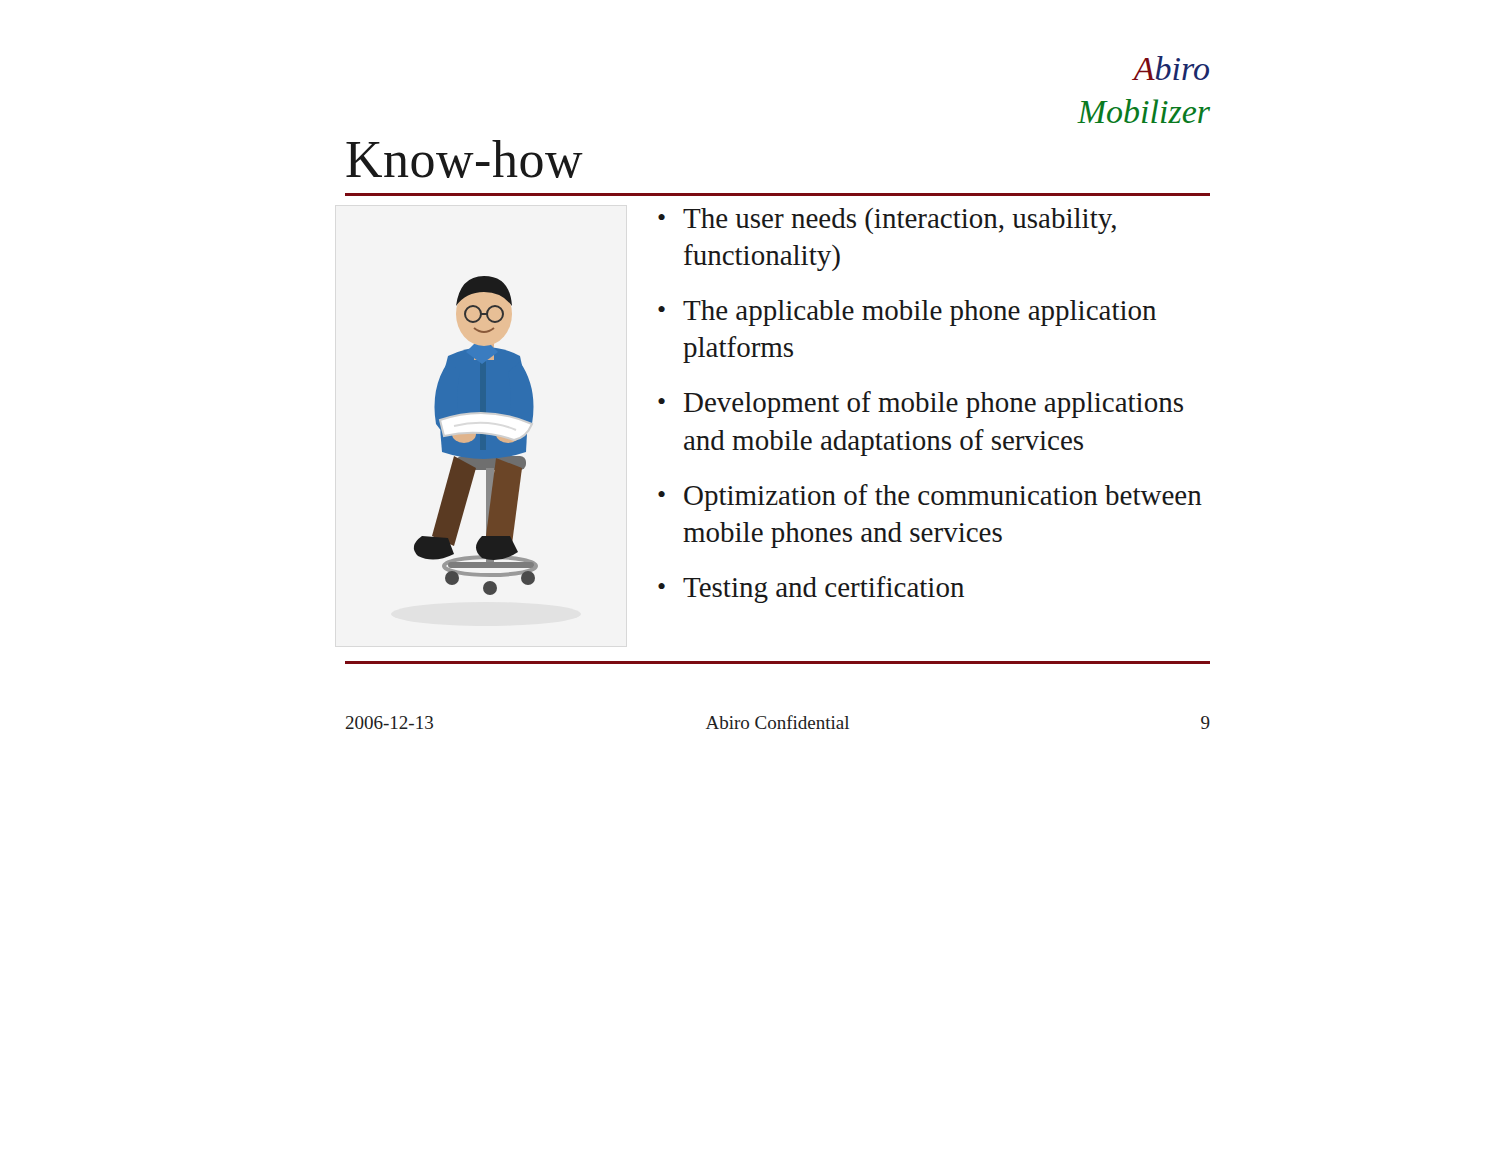Abiro
Mobilizer
Know-how
The user needs (interaction, usability, functionality)
The applicable mobile phone application platforms
Development of mobile phone applications and mobile adaptations of services
Optimization of the communication between mobile phones and services
Testing and certification
2006-12-13 Abiro Confidential 9